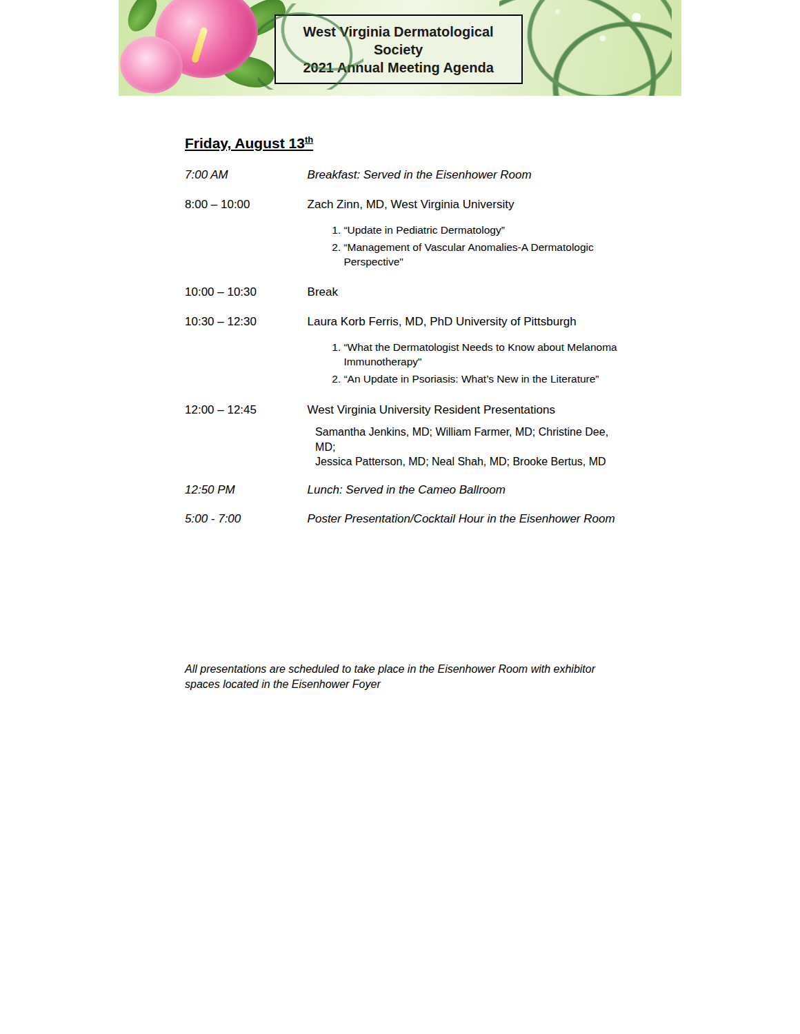West Virginia Dermatological Society
2021 Annual Meeting Agenda
Friday, August 13th
| 7:00 AM | Breakfast: Served in the Eisenhower Room |
| 8:00 – 10:00 | Zach Zinn, MD, West Virginia University “Update in Pediatric Dermatology” “Management of Vascular Anomalies-A Dermatologic Perspective" |
| 10:00 – 10:30 | Break |
| 10:30 – 12:30 | Laura Korb Ferris, MD, PhD University of Pittsburgh “What the Dermatologist Needs to Know about Melanoma Immunotherapy" “An Update in Psoriasis: What’s New in the Literature” |
| 12:00 – 12:45 | West Virginia University Resident Presentations Samantha Jenkins, MD; William Farmer, MD; Christine Dee, MD; Jessica Patterson, MD; Neal Shah, MD; Brooke Bertus, MD |
| 12:50 PM | Lunch: Served in the Cameo Ballroom |
| 5:00 - 7:00 | Poster Presentation/Cocktail Hour in the Eisenhower Room |
All presentations are scheduled to take place in the Eisenhower Room with exhibitor spaces located in the Eisenhower Foyer